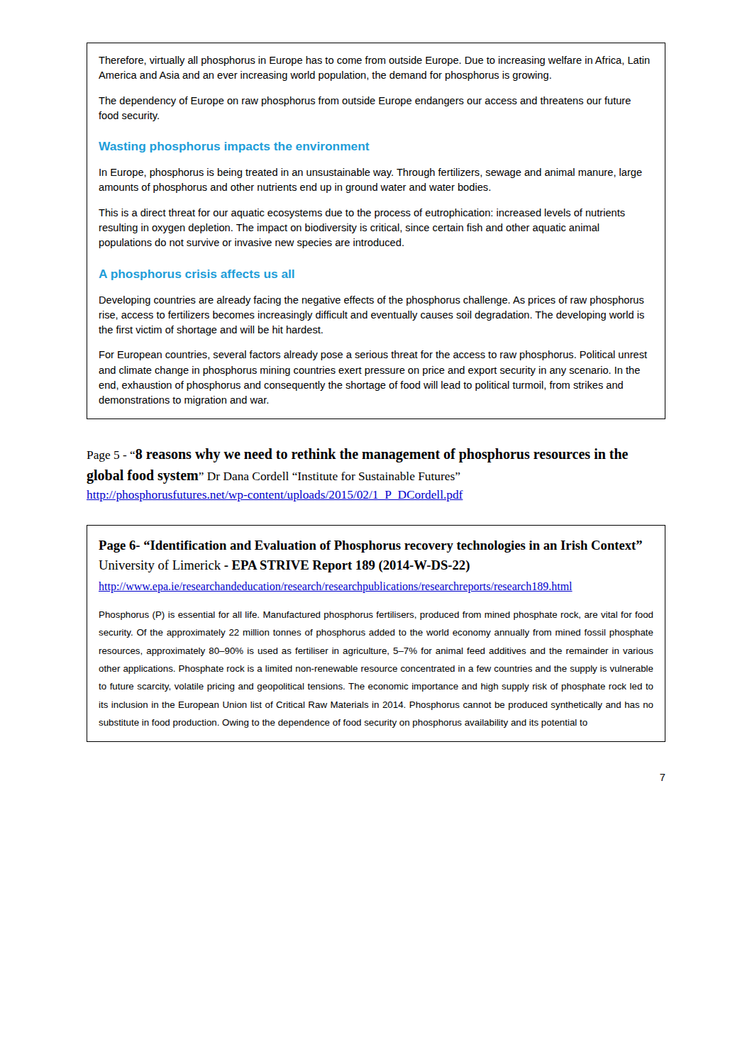Therefore, virtually all phosphorus in Europe has to come from outside Europe. Due to increasing welfare in Africa, Latin America and Asia and an ever increasing world population, the demand for phosphorus is growing.
The dependency of Europe on raw phosphorus from outside Europe endangers our access and threatens our future food security.
Wasting phosphorus impacts the environment
In Europe, phosphorus is being treated in an unsustainable way. Through fertilizers, sewage and animal manure, large amounts of phosphorus and other nutrients end up in ground water and water bodies.
This is a direct threat for our aquatic ecosystems due to the process of eutrophication: increased levels of nutrients resulting in oxygen depletion. The impact on biodiversity is critical, since certain fish and other aquatic animal populations do not survive or invasive new species are introduced.
A phosphorus crisis affects us all
Developing countries are already facing the negative effects of the phosphorus challenge. As prices of raw phosphorus rise, access to fertilizers becomes increasingly difficult and eventually causes soil degradation. The developing world is the first victim of shortage and will be hit hardest.
For European countries, several factors already pose a serious threat for the access to raw phosphorus. Political unrest and climate change in phosphorus mining countries exert pressure on price and export security in any scenario. In the end, exhaustion of phosphorus and consequently the shortage of food will lead to political turmoil, from strikes and demonstrations to migration and war.
Page 5 - “8 reasons why we need to rethink the management of phosphorus resources in the global food system” Dr Dana Cordell “Institute for Sustainable Futures”
http://phosphorusfutures.net/wp-content/uploads/2015/02/1_P_DCordell.pdf
Page 6- “Identification and Evaluation of Phosphorus recovery technologies in an Irish Context” University of Limerick - EPA STRIVE Report 189 (2014-W-DS-22)
http://www.epa.ie/researchandeducation/research/researchpublications/researchreports/research189.html
Phosphorus (P) is essential for all life. Manufactured phosphorus fertilisers, produced from mined phosphate rock, are vital for food security. Of the approximately 22 million tonnes of phosphorus added to the world economy annually from mined fossil phosphate resources, approximately 80–90% is used as fertiliser in agriculture, 5–7% for animal feed additives and the remainder in various other applications. Phosphate rock is a limited non-renewable resource concentrated in a few countries and the supply is vulnerable to future scarcity, volatile pricing and geopolitical tensions. The economic importance and high supply risk of phosphate rock led to its inclusion in the European Union list of Critical Raw Materials in 2014. Phosphorus cannot be produced synthetically and has no substitute in food production. Owing to the dependence of food security on phosphorus availability and its potential to
7